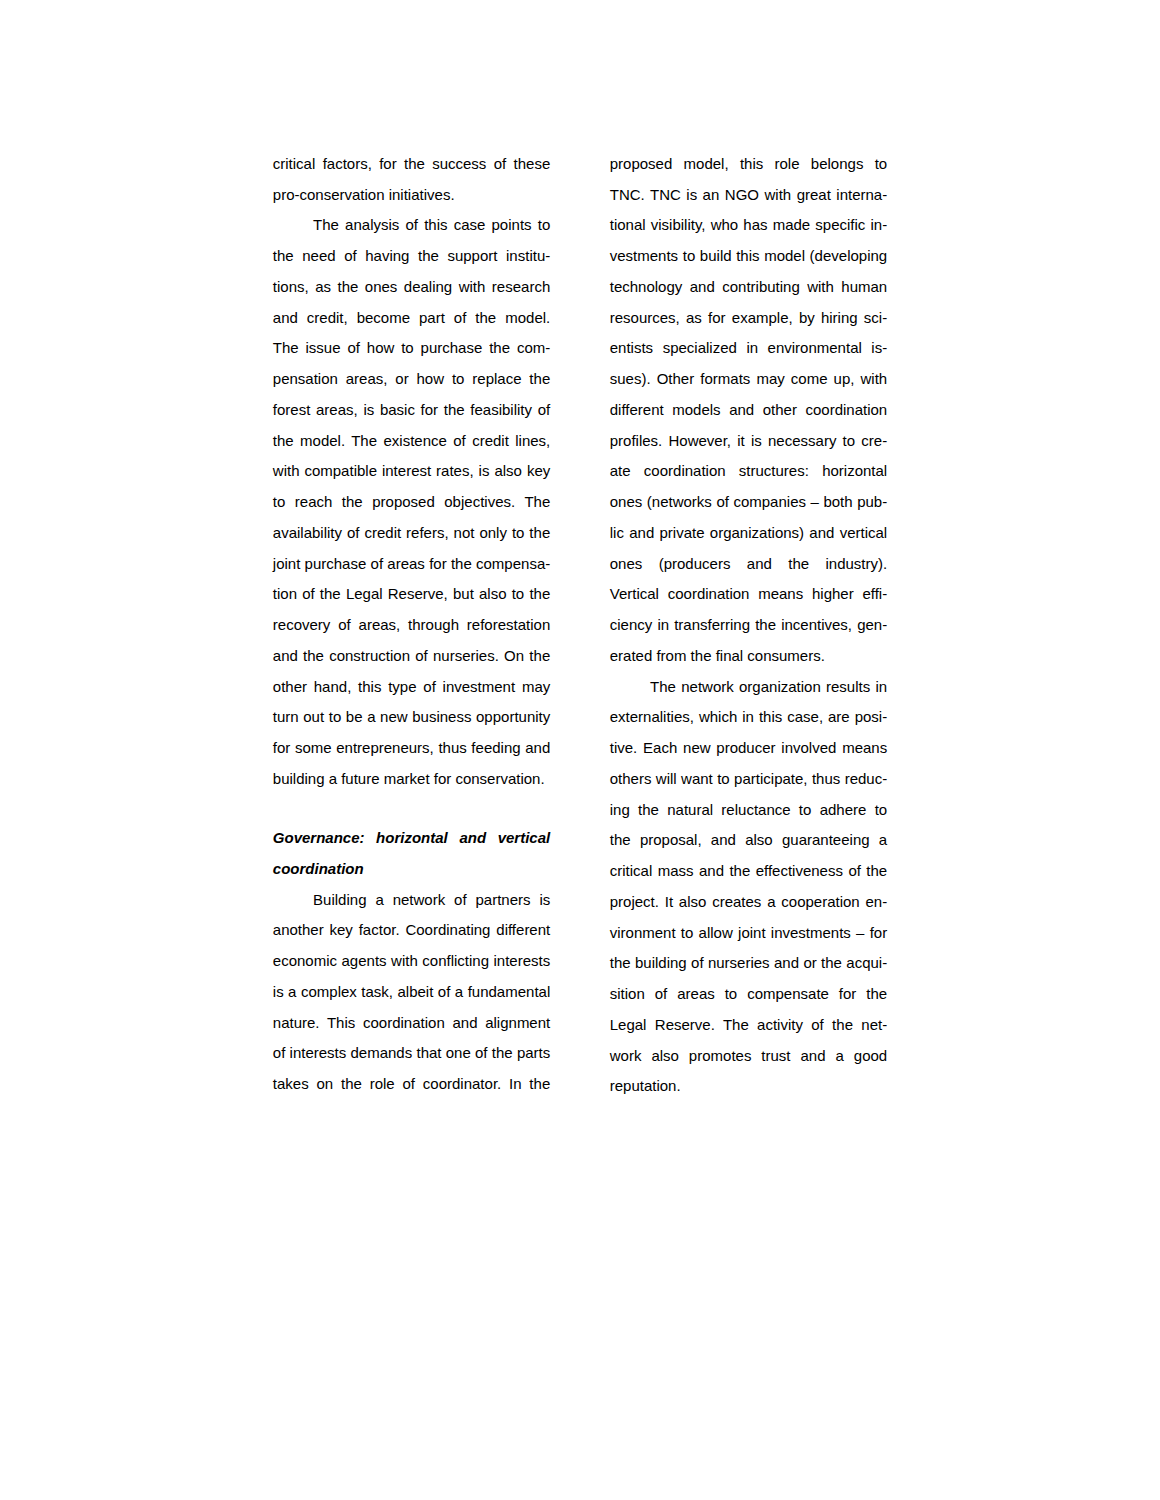critical factors, for the success of these pro-conservation initiatives.
The analysis of this case points to the need of having the support institutions, as the ones dealing with research and credit, become part of the model. The issue of how to purchase the compensation areas, or how to replace the forest areas, is basic for the feasibility of the model. The existence of credit lines, with compatible interest rates, is also key to reach the proposed objectives. The availability of credit refers, not only to the joint purchase of areas for the compensation of the Legal Reserve, but also to the recovery of areas, through reforestation and the construction of nurseries. On the other hand, this type of investment may turn out to be a new business opportunity for some entrepreneurs, thus feeding and building a future market for conservation.
Governance: horizontal and vertical coordination
Building a network of partners is another key factor. Coordinating different economic agents with conflicting interests is a complex task, albeit of a fundamental nature. This coordination and alignment of interests demands that one of the parts takes on the role of coordinator. In the proposed model, this role belongs to TNC. TNC is an NGO with great international visibility, who has made specific investments to build this model (developing technology and contributing with human resources, as for example, by hiring scientists specialized in environmental issues). Other formats may come up, with different models and other coordination profiles. However, it is necessary to create coordination structures: horizontal ones (networks of companies – both public and private organizations) and vertical ones (producers and the industry). Vertical coordination means higher efficiency in transferring the incentives, generated from the final consumers.
The network organization results in externalities, which in this case, are positive. Each new producer involved means others will want to participate, thus reducing the natural reluctance to adhere to the proposal, and also guaranteeing a critical mass and the effectiveness of the project. It also creates a cooperation environment to allow joint investments – for the building of nurseries and or the acquisition of areas to compensate for the Legal Reserve. The activity of the network also promotes trust and a good reputation.